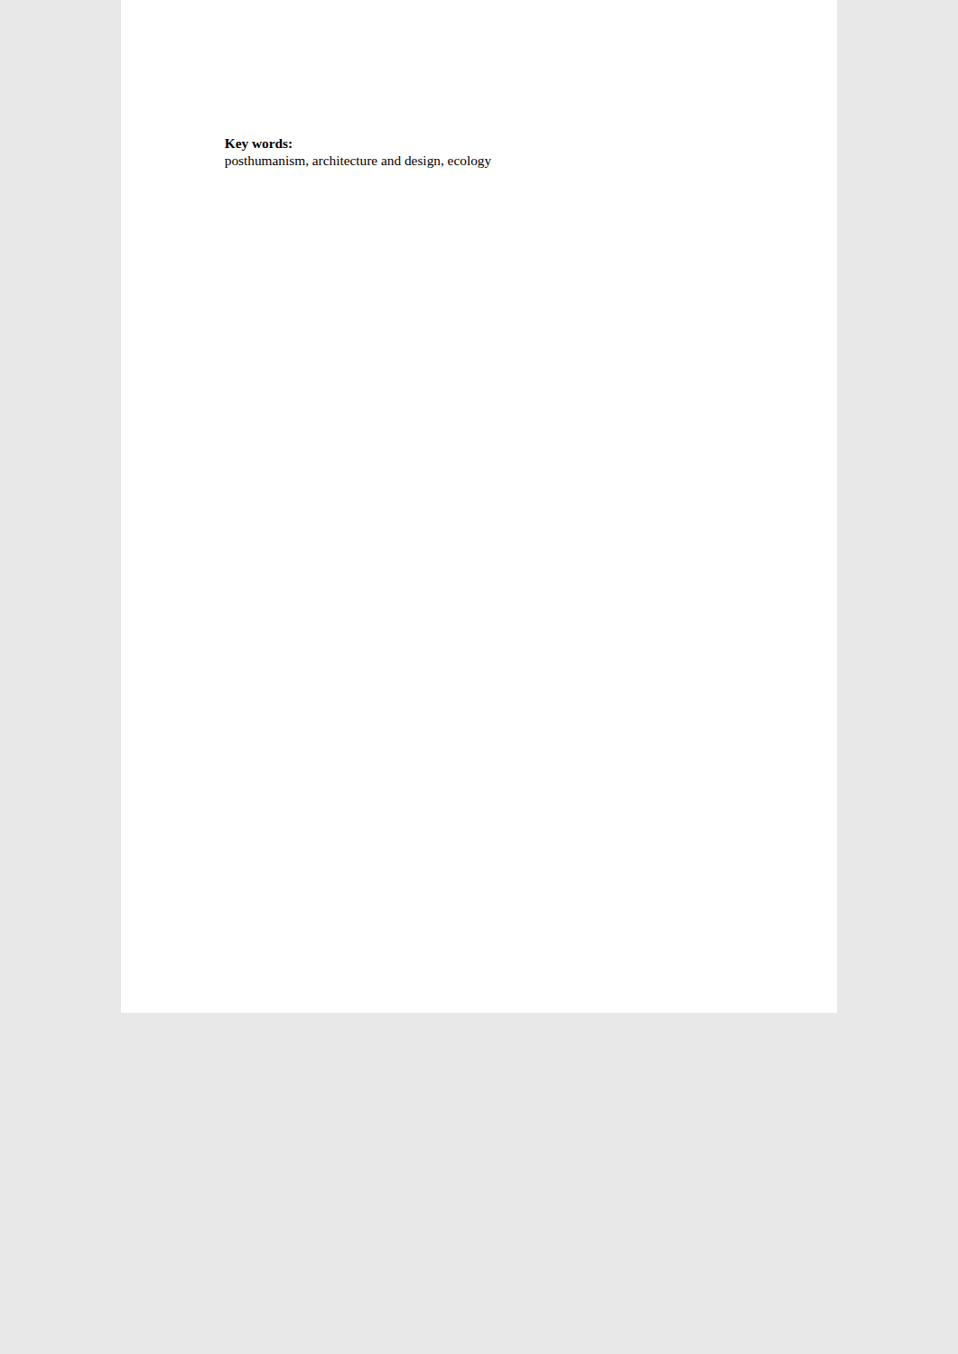Key words:
posthumanism, architecture and design, ecology